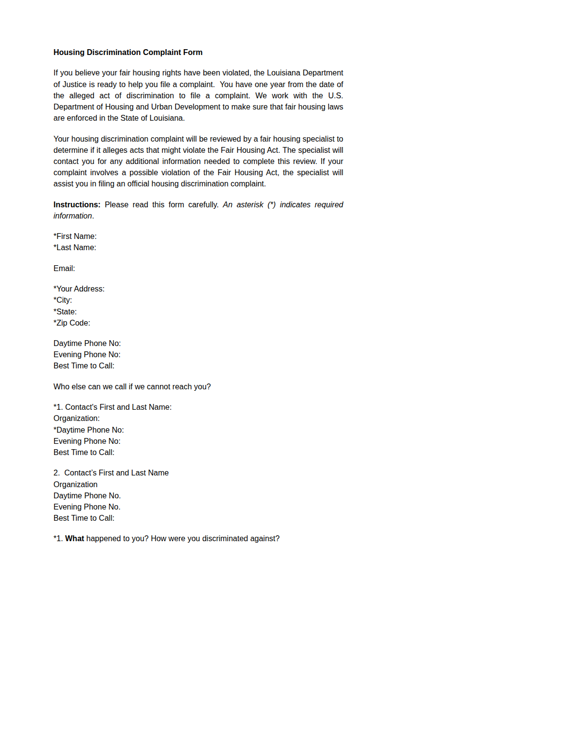Housing Discrimination Complaint Form
If you believe your fair housing rights have been violated, the Louisiana Department of Justice is ready to help you file a complaint. You have one year from the date of the alleged act of discrimination to file a complaint. We work with the U.S. Department of Housing and Urban Development to make sure that fair housing laws are enforced in the State of Louisiana.
Your housing discrimination complaint will be reviewed by a fair housing specialist to determine if it alleges acts that might violate the Fair Housing Act. The specialist will contact you for any additional information needed to complete this review. If your complaint involves a possible violation of the Fair Housing Act, the specialist will assist you in filing an official housing discrimination complaint.
Instructions: Please read this form carefully. An asterisk (*) indicates required information.
*First Name:
*Last Name:
Email:
*Your Address:
*City:
*State:
*Zip Code:
Daytime Phone No:
Evening Phone No:
Best Time to Call:
Who else can we call if we cannot reach you?
*1. Contact's First and Last Name:
Organization:
*Daytime Phone No:
Evening Phone No:
Best Time to Call:
2. Contact’s First and Last Name
Organization
Daytime Phone No.
Evening Phone No.
Best Time to Call:
*1. What happened to you? How were you discriminated against?